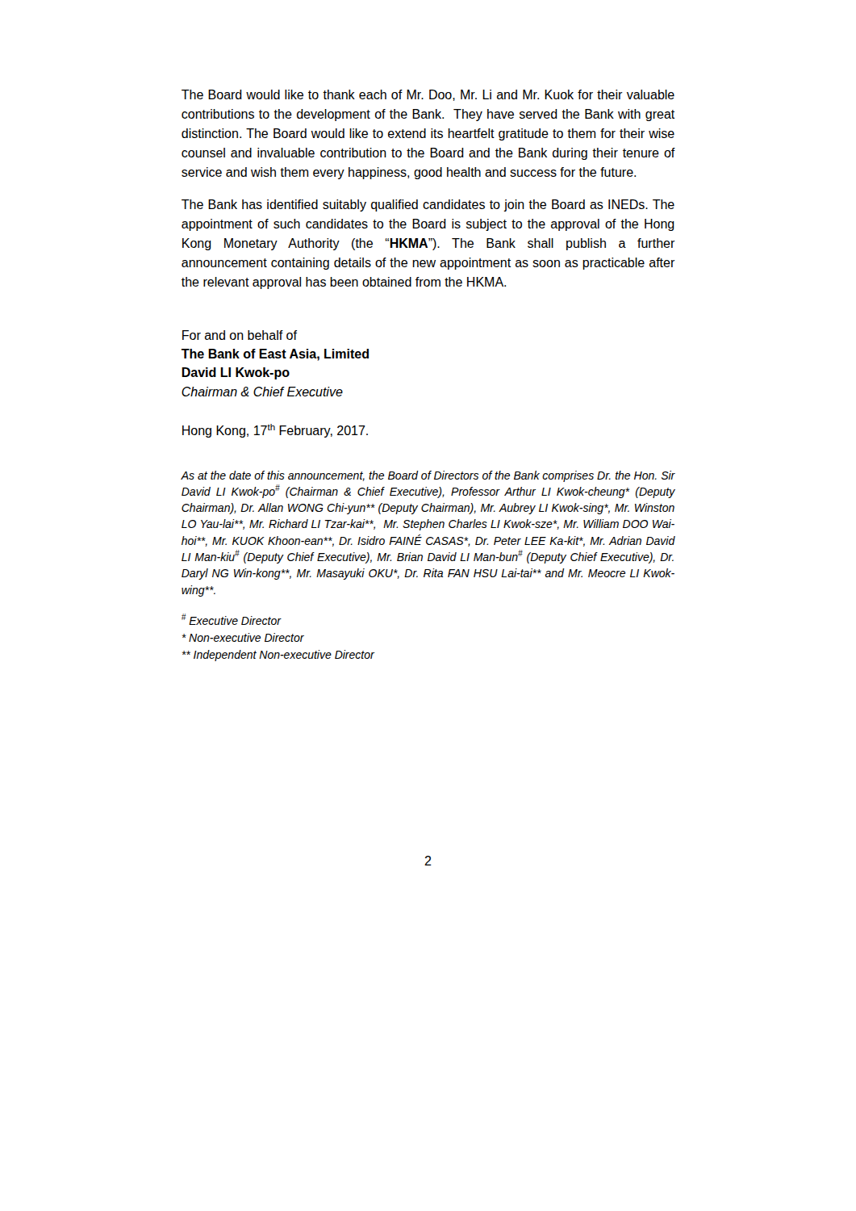The Board would like to thank each of Mr. Doo, Mr. Li and Mr. Kuok for their valuable contributions to the development of the Bank. They have served the Bank with great distinction. The Board would like to extend its heartfelt gratitude to them for their wise counsel and invaluable contribution to the Board and the Bank during their tenure of service and wish them every happiness, good health and success for the future.
The Bank has identified suitably qualified candidates to join the Board as INEDs. The appointment of such candidates to the Board is subject to the approval of the Hong Kong Monetary Authority (the “HKMA”). The Bank shall publish a further announcement containing details of the new appointment as soon as practicable after the relevant approval has been obtained from the HKMA.
For and on behalf of
The Bank of East Asia, Limited
David LI Kwok-po
Chairman & Chief Executive
Hong Kong, 17th February, 2017.
As at the date of this announcement, the Board of Directors of the Bank comprises Dr. the Hon. Sir David LI Kwok-po# (Chairman & Chief Executive), Professor Arthur LI Kwok-cheung* (Deputy Chairman), Dr. Allan WONG Chi-yun** (Deputy Chairman), Mr. Aubrey LI Kwok-sing*, Mr. Winston LO Yau-lai**, Mr. Richard LI Tzar-kai**, Mr. Stephen Charles LI Kwok-sze*, Mr. William DOO Wai-hoi**, Mr. KUOK Khoon-ean**, Dr. Isidro FAINÉ CASAS*, Dr. Peter LEE Ka-kit*, Mr. Adrian David LI Man-kiu# (Deputy Chief Executive), Mr. Brian David LI Man-bun# (Deputy Chief Executive), Dr. Daryl NG Win-kong**, Mr. Masayuki OKU*, Dr. Rita FAN HSU Lai-tai** and Mr. Meocre LI Kwok-wing**.
# Executive Director
* Non-executive Director
** Independent Non-executive Director
2